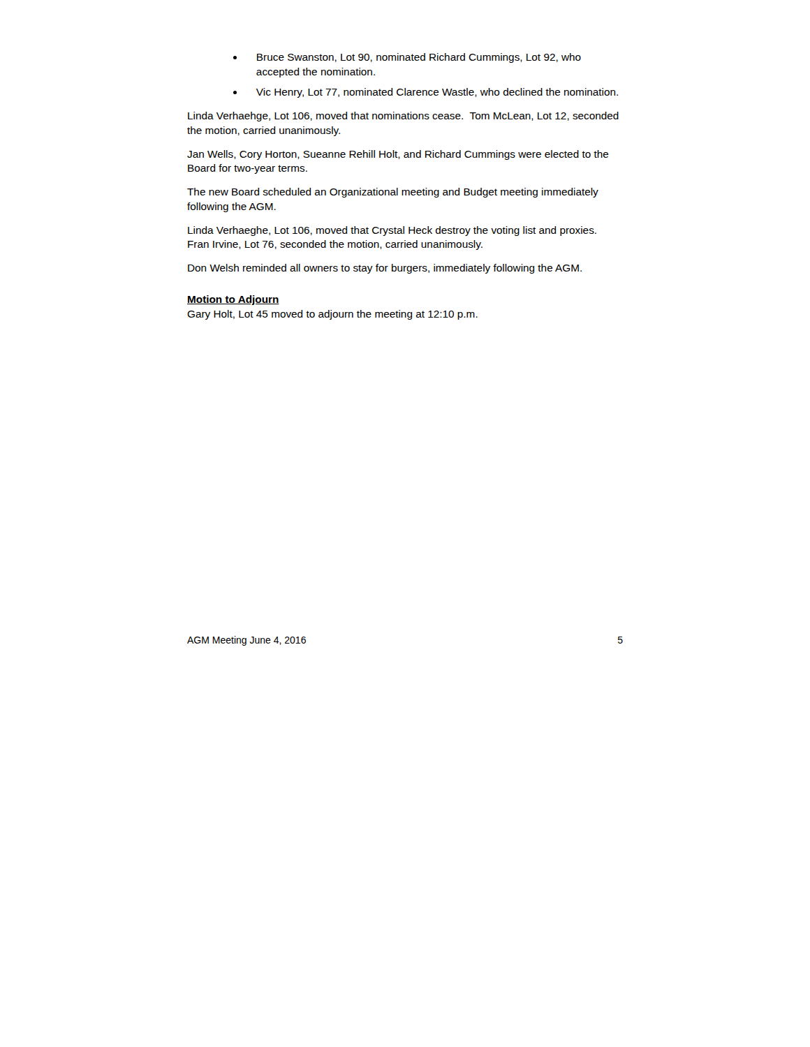Bruce Swanston, Lot 90, nominated Richard Cummings, Lot 92, who accepted the nomination.
Vic Henry, Lot 77, nominated Clarence Wastle, who declined the nomination.
Linda Verhaehge, Lot 106, moved that nominations cease. Tom McLean, Lot 12, seconded the motion, carried unanimously.
Jan Wells, Cory Horton, Sueanne Rehill Holt, and Richard Cummings were elected to the Board for two-year terms.
The new Board scheduled an Organizational meeting and Budget meeting immediately following the AGM.
Linda Verhaeghe, Lot 106, moved that Crystal Heck destroy the voting list and proxies. Fran Irvine, Lot 76, seconded the motion, carried unanimously.
Don Welsh reminded all owners to stay for burgers, immediately following the AGM.
Motion to Adjourn
Gary Holt, Lot 45 moved to adjourn the meeting at 12:10 p.m.
AGM Meeting June 4, 2016 5